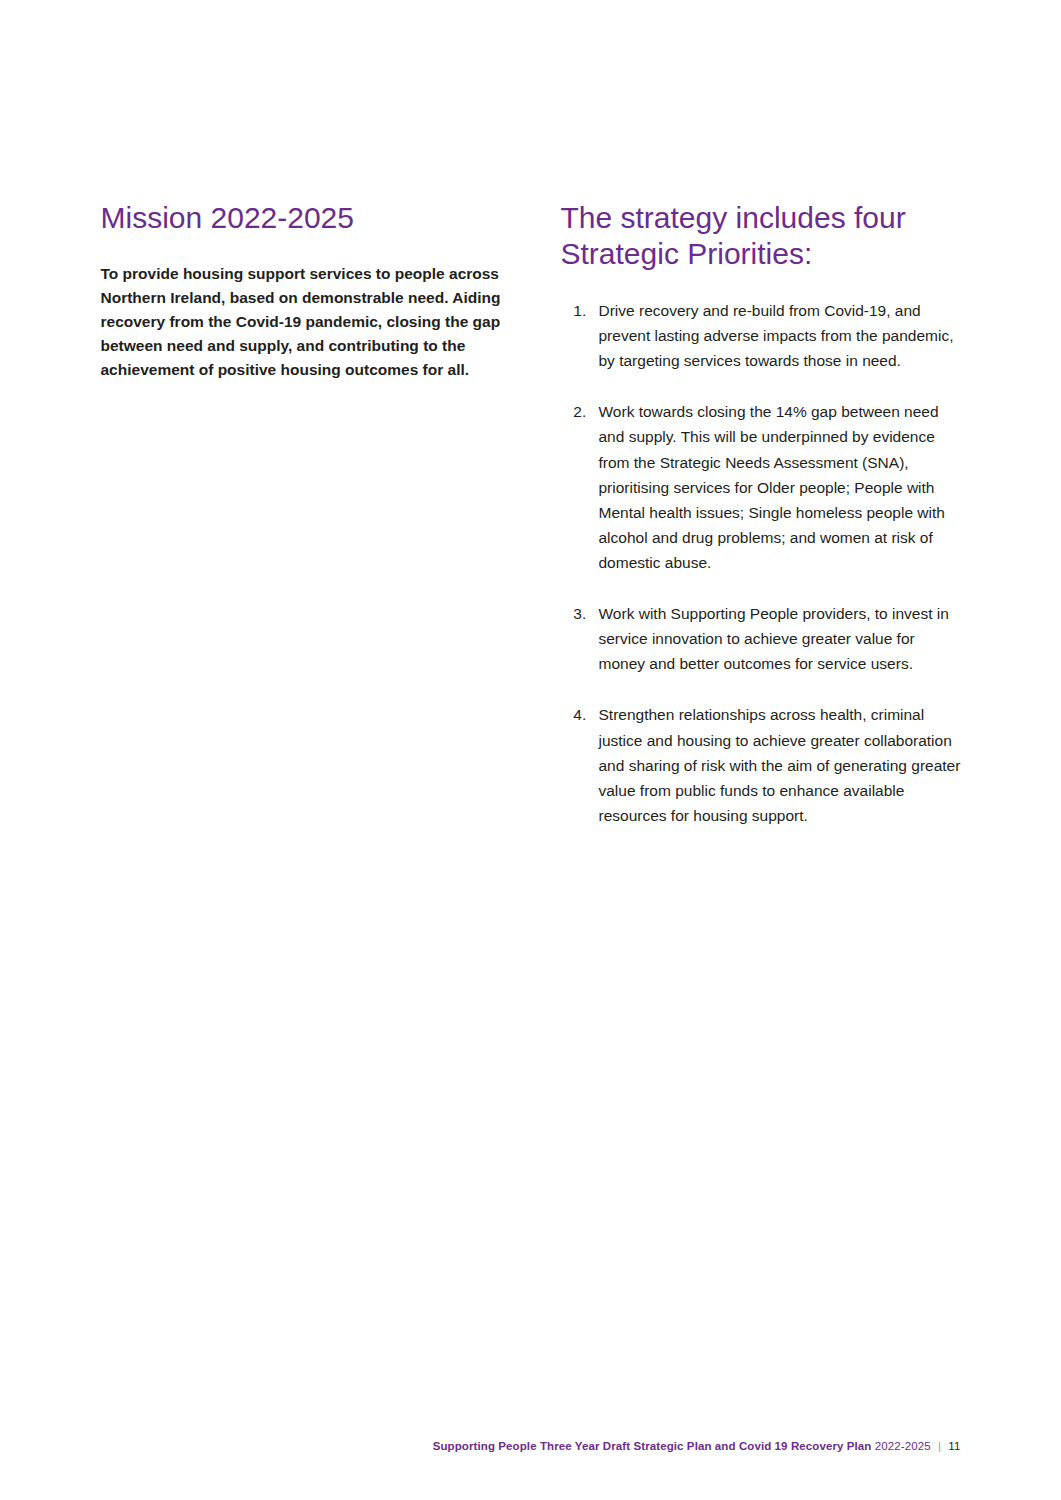Mission 2022-2025
To provide housing support services to people across Northern Ireland, based on demonstrable need. Aiding recovery from the Covid-19 pandemic, closing the gap between need and supply, and contributing to the achievement of positive housing outcomes for all.
The strategy includes four Strategic Priorities:
Drive recovery and re-build from Covid-19, and prevent lasting adverse impacts from the pandemic, by targeting services towards those in need.
Work towards closing the 14% gap between need and supply. This will be underpinned by evidence from the Strategic Needs Assessment (SNA), prioritising services for Older people; People with Mental health issues; Single homeless people with alcohol and drug problems; and women at risk of domestic abuse.
Work with Supporting People providers, to invest in service innovation to achieve greater value for money and better outcomes for service users.
Strengthen relationships across health, criminal justice and housing to achieve greater collaboration and sharing of risk with the aim of generating greater value from public funds to enhance available resources for housing support.
Supporting People Three Year Draft Strategic Plan and Covid 19 Recovery Plan 2022-2025 | 11